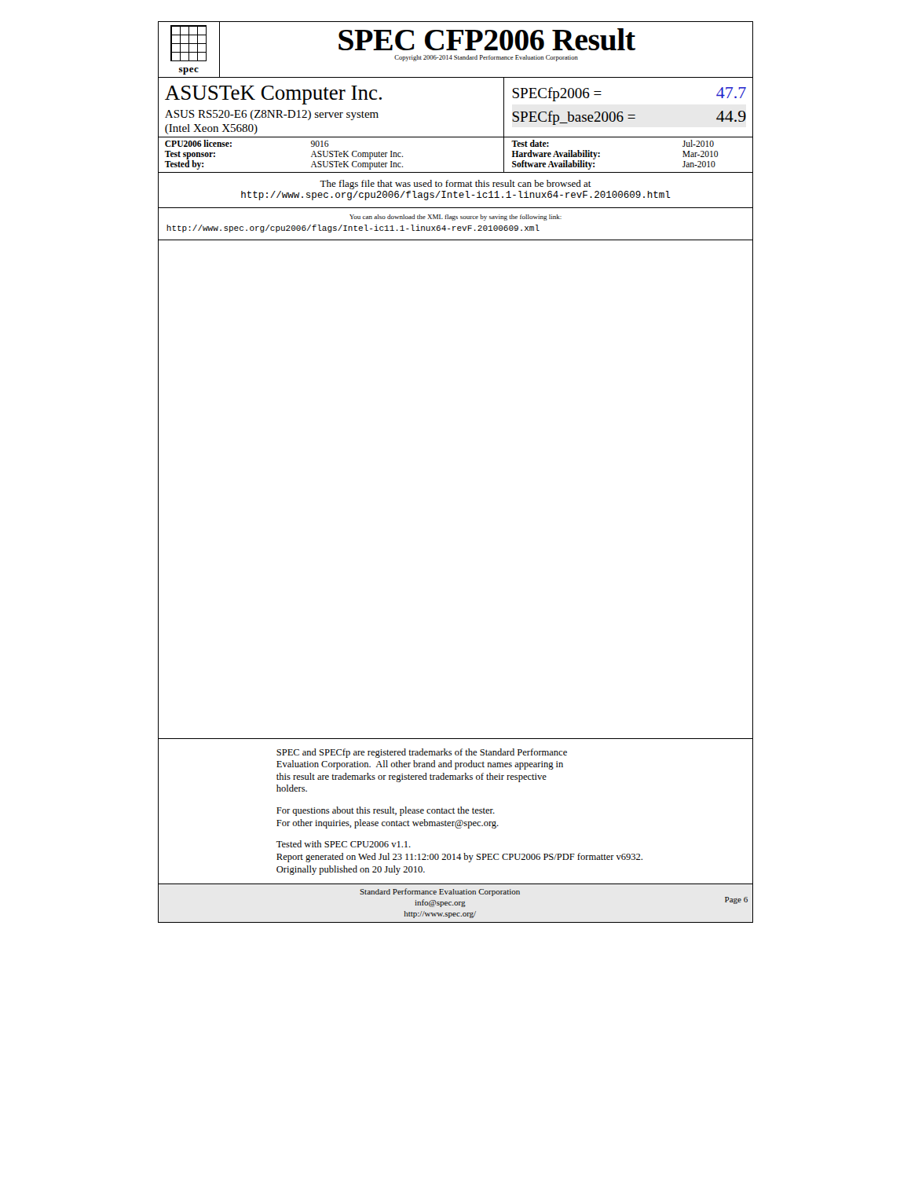spec
SPEC CFP2006 Result
Copyright 2006-2014 Standard Performance Evaluation Corporation
ASUSTeK Computer Inc.
ASUS RS520-E6 (Z8NR-D12) server system (Intel Xeon X5680)
SPECfp2006 = 47.7
SPECfp_base2006 = 44.9
| CPU2006 license: | 9016 |
| Test sponsor: | ASUSTeK Computer Inc. |
| Tested by: | ASUSTeK Computer Inc. |
| Test date: | Jul-2010 |
| Hardware Availability: | Mar-2010 |
| Software Availability: | Jan-2010 |
The flags file that was used to format this result can be browsed at
http://www.spec.org/cpu2006/flags/Intel-ic11.1-linux64-revF.20100609.html
You can also download the XML flags source by saving the following link:
http://www.spec.org/cpu2006/flags/Intel-ic11.1-linux64-revF.20100609.xml
SPEC and SPECfp are registered trademarks of the Standard Performance
Evaluation Corporation. All other brand and product names appearing in
this result are trademarks or registered trademarks of their respective
holders.
For questions about this result, please contact the tester.
For other inquiries, please contact webmaster@spec.org.
Tested with SPEC CPU2006 v1.1.
Report generated on Wed Jul 23 11:12:00 2014 by SPEC CPU2006 PS/PDF formatter v6932.
Originally published on 20 July 2010.
Standard Performance Evaluation Corporation
info@spec.org
http://www.spec.org/
Page 6